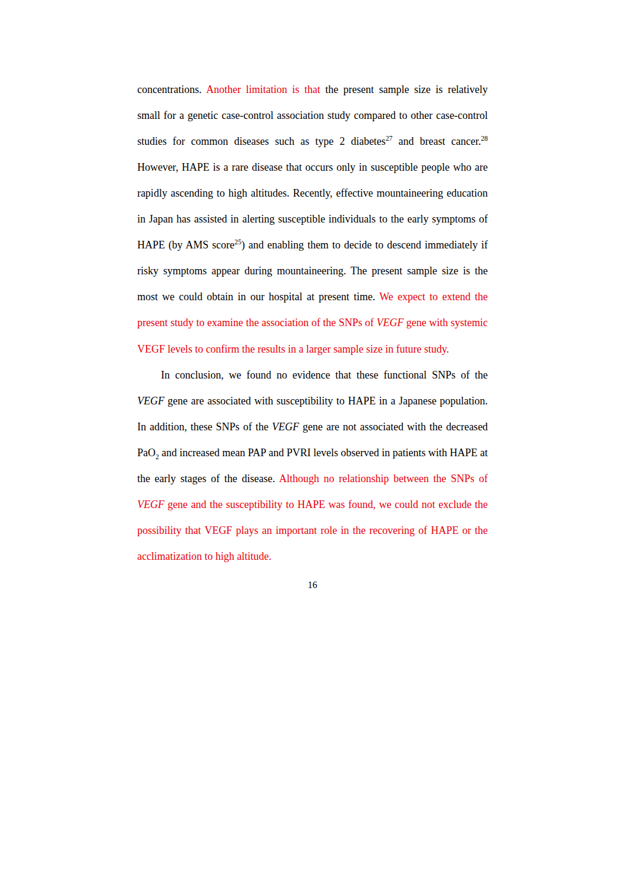concentrations. Another limitation is that the present sample size is relatively small for a genetic case-control association study compared to other case-control studies for common diseases such as type 2 diabetes27 and breast cancer.28 However, HAPE is a rare disease that occurs only in susceptible people who are rapidly ascending to high altitudes. Recently, effective mountaineering education in Japan has assisted in alerting susceptible individuals to the early symptoms of HAPE (by AMS score25) and enabling them to decide to descend immediately if risky symptoms appear during mountaineering. The present sample size is the most we could obtain in our hospital at present time. We expect to extend the present study to examine the association of the SNPs of VEGF gene with systemic VEGF levels to confirm the results in a larger sample size in future study.
In conclusion, we found no evidence that these functional SNPs of the VEGF gene are associated with susceptibility to HAPE in a Japanese population. In addition, these SNPs of the VEGF gene are not associated with the decreased PaO2 and increased mean PAP and PVRI levels observed in patients with HAPE at the early stages of the disease. Although no relationship between the SNPs of VEGF gene and the susceptibility to HAPE was found, we could not exclude the possibility that VEGF plays an important role in the recovering of HAPE or the acclimatization to high altitude.
16